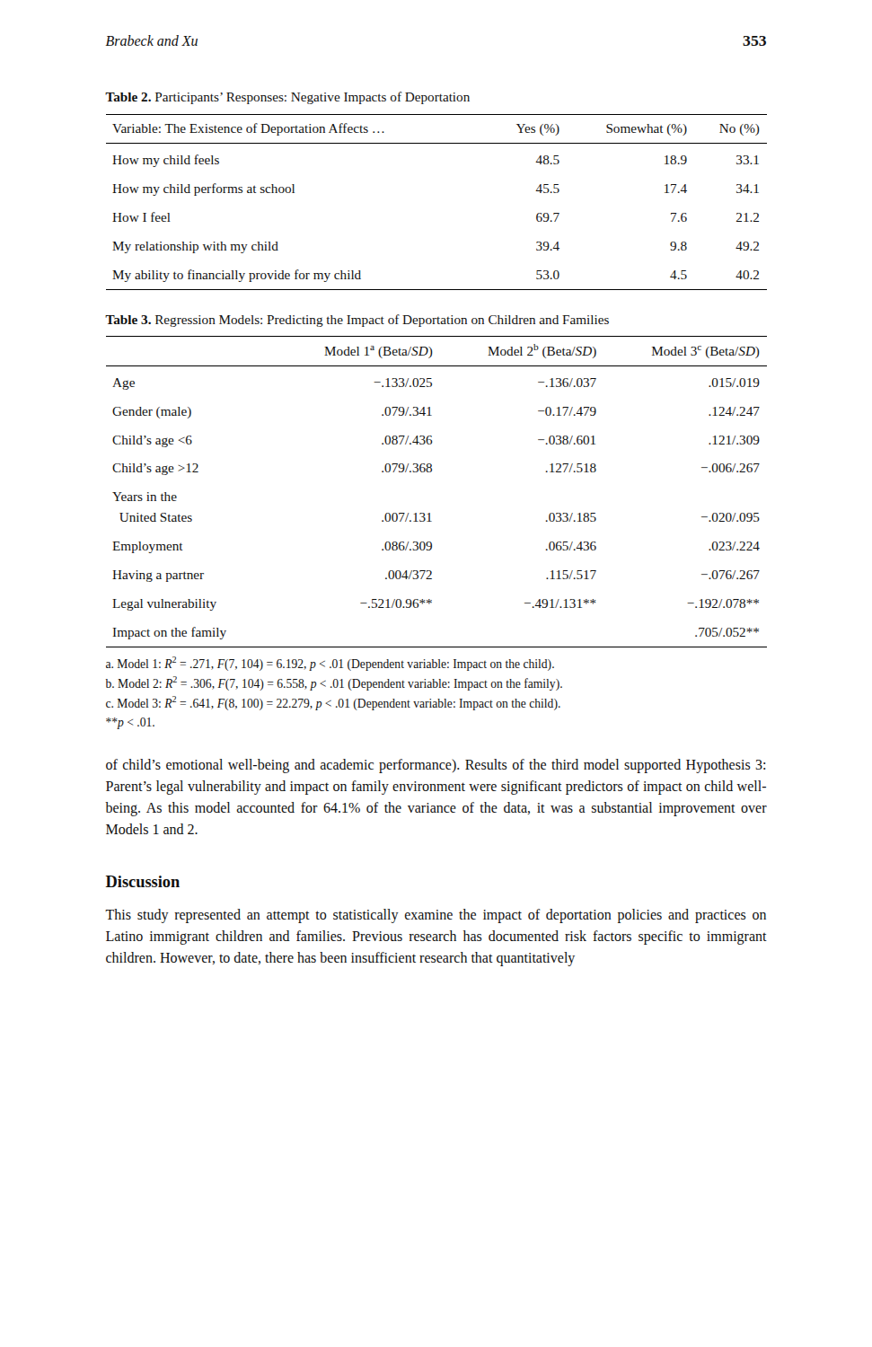Brabeck and Xu 353
Table 2. Participants’ Responses: Negative Impacts of Deportation
| Variable: The Existence of Deportation Affects … | Yes (%) | Somewhat (%) | No (%) |
| --- | --- | --- | --- |
| How my child feels | 48.5 | 18.9 | 33.1 |
| How my child performs at school | 45.5 | 17.4 | 34.1 |
| How I feel | 69.7 | 7.6 | 21.2 |
| My relationship with my child | 39.4 | 9.8 | 49.2 |
| My ability to financially provide for my child | 53.0 | 4.5 | 40.2 |
Table 3. Regression Models: Predicting the Impact of Deportation on Children and Families
| | Model 1 a (Beta/ SD ) | Model 2 b (Beta/ SD ) | Model 3 c (Beta/ SD ) |
| --- | --- | --- | --- |
| Age | −.133/.025 | −.136/.037 | .015/.019 |
| Gender (male) | .079/.341 | −0.17/.479 | .124/.247 |
| Child’s age <6 | .087/.436 | −.038/.601 | .121/.309 |
| Child’s age >12 | .079/.368 | .127/.518 | −.006/.267 |
| Years in the United States | .007/.131 | .033/.185 | −.020/.095 |
| Employment | .086/.309 | .065/.436 | .023/.224 |
| Having a partner | .004/372 | .115/.517 | −.076/.267 |
| Legal vulnerability | −.521/0.96** | −.491/.131** | −.192/.078** |
| Impact on the family | | | .705/.052** |
a. Model 1: R2 = .271, F(7, 104) = 6.192, p < .01 (Dependent variable: Impact on the child).
b. Model 2: R2 = .306, F(7, 104) = 6.558, p < .01 (Dependent variable: Impact on the family).
c. Model 3: R2 = .641, F(8, 100) = 22.279, p < .01 (Dependent variable: Impact on the child).
**p < .01.
of child’s emotional well-being and academic performance). Results of the third model supported Hypothesis 3: Parent’s legal vulnerability and impact on family environment were significant predictors of impact on child well-being. As this model accounted for 64.1% of the variance of the data, it was a substantial improvement over Models 1 and 2.
Discussion
This study represented an attempt to statistically examine the impact of deportation policies and practices on Latino immigrant children and families. Previous research has documented risk factors specific to immigrant children. However, to date, there has been insufficient research that quantitatively